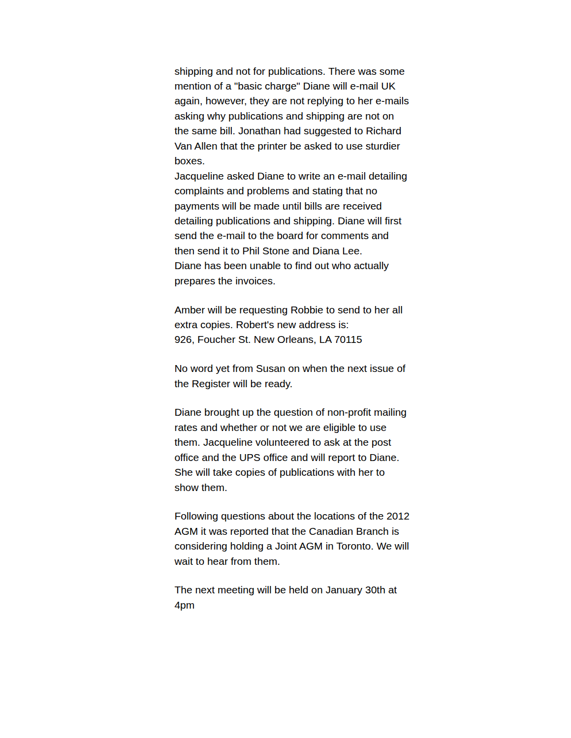shipping and not for publications. There was some mention of a "basic charge" Diane will e-mail UK again, however, they are not replying to her e-mails asking why publications and shipping are not on the same bill. Jonathan had suggested to Richard Van Allen that the printer be asked to use sturdier boxes.
Jacqueline asked Diane to write an e-mail detailing complaints and problems and stating that no payments will be made until bills are received detailing publications and shipping. Diane will first send the e-mail to the board for comments and then send it to Phil Stone and Diana Lee.
Diane has been unable to find out who actually prepares the invoices.
Amber will be requesting Robbie to send to her all extra copies. Robert's new address is:
926, Foucher St. New Orleans, LA 70115
No word yet from Susan on when the next issue of the Register will be ready.
Diane brought up the question of non-profit mailing rates and whether or not we are eligible to use them. Jacqueline volunteered to ask at the post office and the UPS office and will report to Diane.
She will take copies of publications with her to show them.
Following questions about the locations of the 2012 AGM it was reported that the Canadian Branch is considering holding a Joint AGM in Toronto. We will wait to hear from them.
The next meeting will be held on January 30th at 4pm